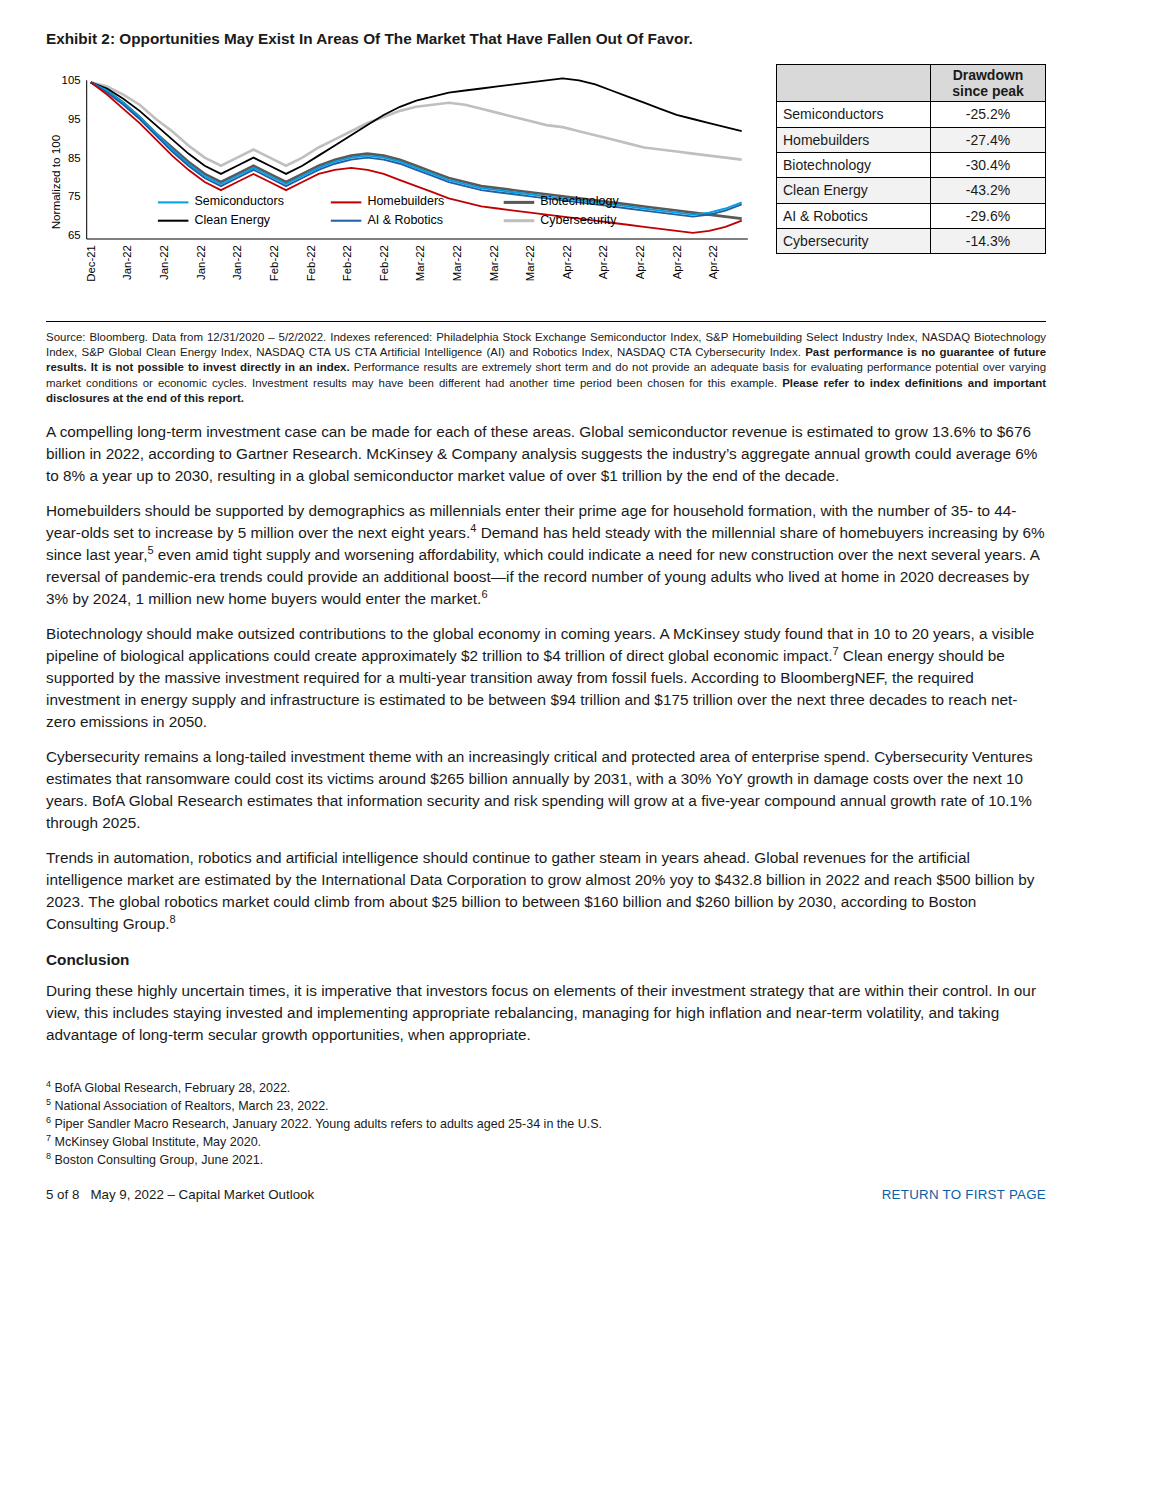Exhibit 2: Opportunities May Exist In Areas Of The Market That Have Fallen Out Of Favor.
105 95 85 75 65 Normalized to 100 Semiconductors Homebuilders Biotechnology Clean Energy AI & Robotics Cybersecurity Dec-21 Jan-22 Jan-22 Jan-22 Jan-22 Feb-22 Feb-22 Feb-22 Feb-22 Mar-22 Mar-22 Mar-22 Mar-22 Apr-22 Apr-22 Apr-22 Apr-22 Apr-22
| | Drawdown since peak |
| --- | --- |
| Semiconductors | -25.2% |
| Homebuilders | -27.4% |
| Biotechnology | -30.4% |
| Clean Energy | -43.2% |
| AI & Robotics | -29.6% |
| Cybersecurity | -14.3% |
Source: Bloomberg. Data from 12/31/2020 – 5/2/2022. Indexes referenced: Philadelphia Stock Exchange Semiconductor Index, S&P Homebuilding Select Industry Index, NASDAQ Biotechnology Index, S&P Global Clean Energy Index, NASDAQ CTA US CTA Artificial Intelligence (AI) and Robotics Index, NASDAQ CTA Cybersecurity Index. Past performance is no guarantee of future results. It is not possible to invest directly in an index. Performance results are extremely short term and do not provide an adequate basis for evaluating performance potential over varying market conditions or economic cycles. Investment results may have been different had another time period been chosen for this example. Please refer to index definitions and important disclosures at the end of this report.
A compelling long-term investment case can be made for each of these areas. Global semiconductor revenue is estimated to grow 13.6% to $676 billion in 2022, according to Gartner Research. McKinsey & Company analysis suggests the industry’s aggregate annual growth could average 6% to 8% a year up to 2030, resulting in a global semiconductor market value of over $1 trillion by the end of the decade.
Homebuilders should be supported by demographics as millennials enter their prime age for household formation, with the number of 35- to 44-year-olds set to increase by 5 million over the next eight years.4 Demand has held steady with the millennial share of homebuyers increasing by 6% since last year,5 even amid tight supply and worsening affordability, which could indicate a need for new construction over the next several years. A reversal of pandemic-era trends could provide an additional boost—if the record number of young adults who lived at home in 2020 decreases by 3% by 2024, 1 million new home buyers would enter the market.6
Biotechnology should make outsized contributions to the global economy in coming years. A McKinsey study found that in 10 to 20 years, a visible pipeline of biological applications could create approximately $2 trillion to $4 trillion of direct global economic impact.7 Clean energy should be supported by the massive investment required for a multi-year transition away from fossil fuels. According to BloombergNEF, the required investment in energy supply and infrastructure is estimated to be between $94 trillion and $175 trillion over the next three decades to reach net-zero emissions in 2050.
Cybersecurity remains a long-tailed investment theme with an increasingly critical and protected area of enterprise spend. Cybersecurity Ventures estimates that ransomware could cost its victims around $265 billion annually by 2031, with a 30% YoY growth in damage costs over the next 10 years. BofA Global Research estimates that information security and risk spending will grow at a five-year compound annual growth rate of 10.1% through 2025.
Trends in automation, robotics and artificial intelligence should continue to gather steam in years ahead. Global revenues for the artificial intelligence market are estimated by the International Data Corporation to grow almost 20% yoy to $432.8 billion in 2022 and reach $500 billion by 2023. The global robotics market could climb from about $25 billion to between $160 billion and $260 billion by 2030, according to Boston Consulting Group.8
Conclusion
During these highly uncertain times, it is imperative that investors focus on elements of their investment strategy that are within their control. In our view, this includes staying invested and implementing appropriate rebalancing, managing for high inflation and near-term volatility, and taking advantage of long-term secular growth opportunities, when appropriate.
4 BofA Global Research, February 28, 2022.
5 National Association of Realtors, March 23, 2022.
6 Piper Sandler Macro Research, January 2022. Young adults refers to adults aged 25-34 in the U.S.
7 McKinsey Global Institute, May 2020.
8 Boston Consulting Group, June 2021.
5 of 8 May 9, 2022 – Capital Market Outlook
RETURN TO FIRST PAGE